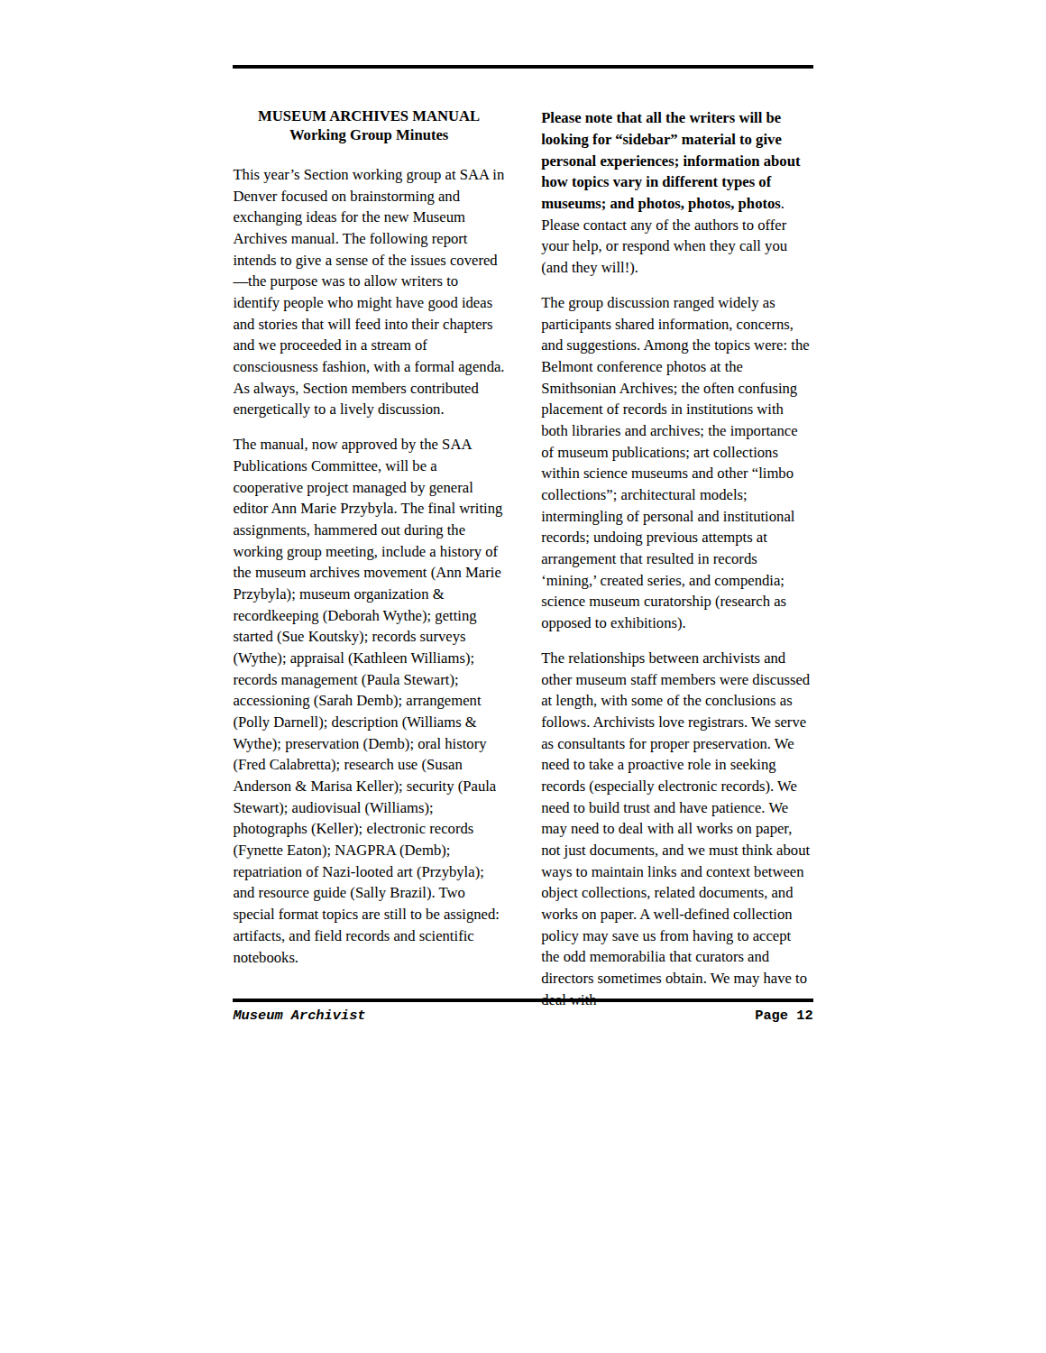MUSEUM ARCHIVES MANUAL
Working Group Minutes
This year’s Section working group at SAA in Denver focused on brainstorming and exchanging ideas for the new Museum Archives manual. The following report intends to give a sense of the issues covered—the purpose was to allow writers to identify people who might have good ideas and stories that will feed into their chapters and we proceeded in a stream of consciousness fashion, with a formal agenda. As always, Section members contributed energetically to a lively discussion.
The manual, now approved by the SAA Publications Committee, will be a cooperative project managed by general editor Ann Marie Przybyla. The final writing assignments, hammered out during the working group meeting, include a history of the museum archives movement (Ann Marie Przybyla); museum organization & recordkeeping (Deborah Wythe); getting started (Sue Koutsky); records surveys (Wythe); appraisal (Kathleen Williams); records management (Paula Stewart); accessioning (Sarah Demb); arrangement (Polly Darnell); description (Williams & Wythe); preservation (Demb); oral history (Fred Calabretta); research use (Susan Anderson & Marisa Keller); security (Paula Stewart); audiovisual (Williams); photographs (Keller); electronic records (Fynette Eaton); NAGPRA (Demb); repatriation of Nazi-looted art (Przybyla); and resource guide (Sally Brazil). Two special format topics are still to be assigned: artifacts, and field records and scientific notebooks.
Please note that all the writers will be looking for “sidebar” material to give personal experiences; information about how topics vary in different types of museums; and photos, photos, photos. Please contact any of the authors to offer your help, or respond when they call you (and they will!).
The group discussion ranged widely as participants shared information, concerns, and suggestions. Among the topics were: the Belmont conference photos at the Smithsonian Archives; the often confusing placement of records in institutions with both libraries and archives; the importance of museum publications; art collections within science museums and other “limbo collections”; architectural models; intermingling of personal and institutional records; undoing previous attempts at arrangement that resulted in records ‘mining,’ created series, and compendia; science museum curatorship (research as opposed to exhibitions).
The relationships between archivists and other museum staff members were discussed at length, with some of the conclusions as follows. Archivists love registrars. We serve as consultants for proper preservation. We need to take a proactive role in seeking records (especially electronic records). We need to build trust and have patience. We may need to deal with all works on paper, not just documents, and we must think about ways to maintain links and context between object collections, related documents, and works on paper. A well-defined collection policy may save us from having to accept the odd memorabilia that curators and directors sometimes obtain. We may have to deal with
Museum Archivist Page 12